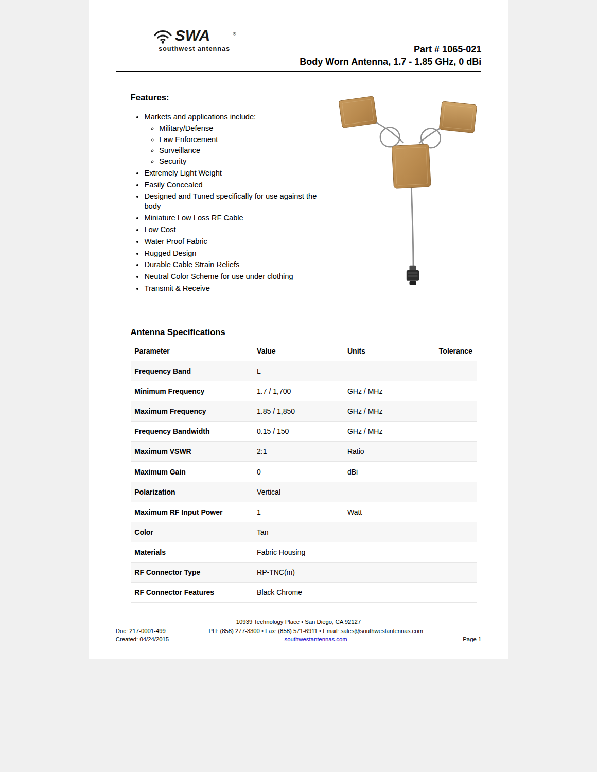SWA ® southwest antennas
Part # 1065-021
Body Worn Antenna, 1.7 - 1.85 GHz, 0 dBi
Features:
Markets and applications include:
Military/Defense
Law Enforcement
Surveillance
Security
Extremely Light Weight
Easily Concealed
Designed and Tuned specifically for use against the body
Miniature Low Loss RF Cable
Low Cost
Water Proof Fabric
Rugged Design
Durable Cable Strain Reliefs
Neutral Color Scheme for use under clothing
Transmit & Receive
Antenna Specifications
| Parameter | Value | Units | Tolerance |
| --- | --- | --- | --- |
| Frequency Band | L | | |
| Minimum Frequency | 1.7 / 1,700 | GHz / MHz | |
| Maximum Frequency | 1.85 / 1,850 | GHz / MHz | |
| Frequency Bandwidth | 0.15 / 150 | GHz / MHz | |
| Maximum VSWR | 2:1 | Ratio | |
| Maximum Gain | 0 | dBi | |
| Polarization | Vertical | | |
| Maximum RF Input Power | 1 | Watt | |
| Color | Tan | | |
| Materials | Fabric Housing | | |
| RF Connector Type | RP-TNC(m) | | |
| RF Connector Features | Black Chrome | | |
10939 Technology Place • San Diego, CA 92127
Doc: 217-0001-499
Created: 04/24/2015
PH: (858) 277-3300 • Fax: (858) 571-6911 • Email: sales@southwestantennas.com
southwestantennas.com
Page 1